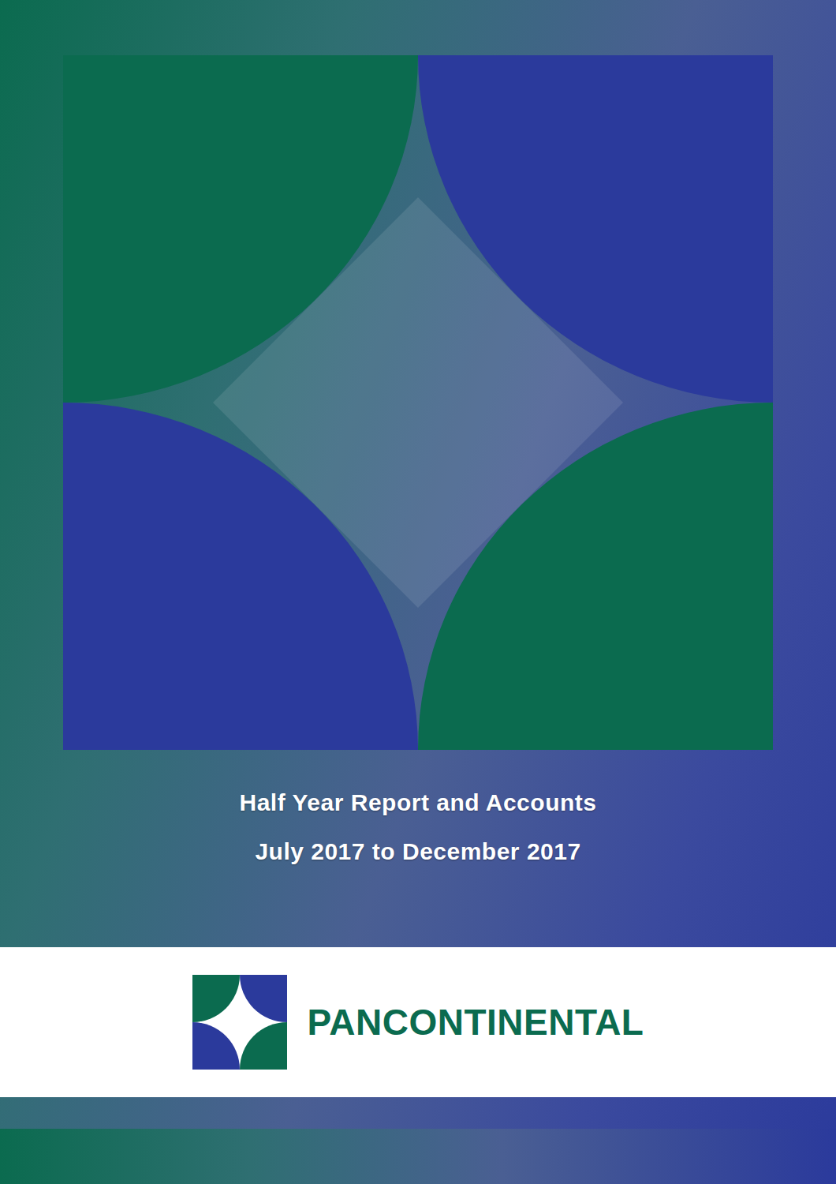Half Year Report and Accounts
July 2017 to December 2017
PANCONTINENTAL